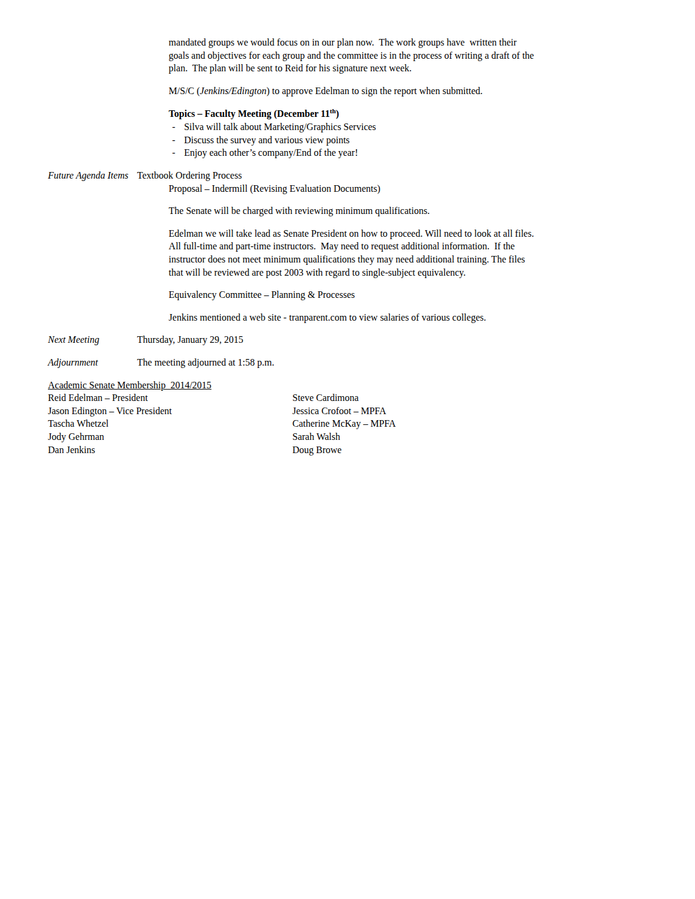mandated groups we would focus on in our plan now. The work groups have written their goals and objectives for each group and the committee is in the process of writing a draft of the plan. The plan will be sent to Reid for his signature next week.
M/S/C (Jenkins/Edington) to approve Edelman to sign the report when submitted.
Topics – Faculty Meeting (December 11th)
Silva will talk about Marketing/Graphics Services
Discuss the survey and various view points
Enjoy each other’s company/End of the year!
Future Agenda Items
Textbook Ordering Process
Proposal – Indermill (Revising Evaluation Documents)
The Senate will be charged with reviewing minimum qualifications.
Edelman we will take lead as Senate President on how to proceed. Will need to look at all files. All full-time and part-time instructors. May need to request additional information. If the instructor does not meet minimum qualifications they may need additional training. The files that will be reviewed are post 2003 with regard to single-subject equivalency.
Equivalency Committee – Planning & Processes
Jenkins mentioned a web site - tranparent.com to view salaries of various colleges.
Next Meeting
Thursday, January 29, 2015
Adjournment
The meeting adjourned at 1:58 p.m.
Academic Senate Membership 2014/2015
| Reid Edelman – President | Steve Cardimona |
| Jason Edington – Vice President | Jessica Crofoot – MPFA |
| Tascha Whetzel | Catherine McKay – MPFA |
| Jody Gehrman | Sarah Walsh |
| Dan Jenkins | Doug Browe |